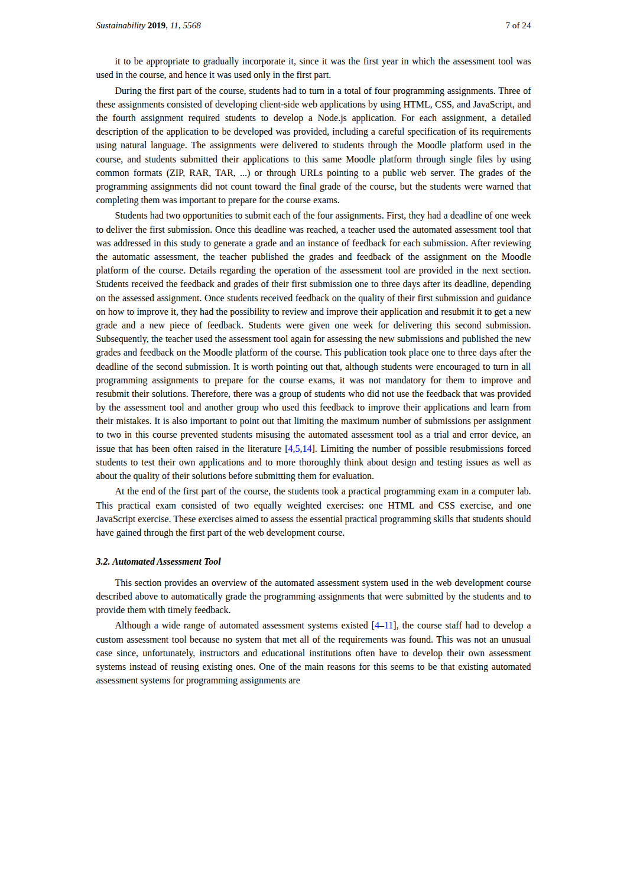Sustainability 2019, 11, 5568
7 of 24
it to be appropriate to gradually incorporate it, since it was the first year in which the assessment tool was used in the course, and hence it was used only in the first part.
During the first part of the course, students had to turn in a total of four programming assignments. Three of these assignments consisted of developing client-side web applications by using HTML, CSS, and JavaScript, and the fourth assignment required students to develop a Node.js application. For each assignment, a detailed description of the application to be developed was provided, including a careful specification of its requirements using natural language. The assignments were delivered to students through the Moodle platform used in the course, and students submitted their applications to this same Moodle platform through single files by using common formats (ZIP, RAR, TAR, ...) or through URLs pointing to a public web server. The grades of the programming assignments did not count toward the final grade of the course, but the students were warned that completing them was important to prepare for the course exams.
Students had two opportunities to submit each of the four assignments. First, they had a deadline of one week to deliver the first submission. Once this deadline was reached, a teacher used the automated assessment tool that was addressed in this study to generate a grade and an instance of feedback for each submission. After reviewing the automatic assessment, the teacher published the grades and feedback of the assignment on the Moodle platform of the course. Details regarding the operation of the assessment tool are provided in the next section. Students received the feedback and grades of their first submission one to three days after its deadline, depending on the assessed assignment. Once students received feedback on the quality of their first submission and guidance on how to improve it, they had the possibility to review and improve their application and resubmit it to get a new grade and a new piece of feedback. Students were given one week for delivering this second submission. Subsequently, the teacher used the assessment tool again for assessing the new submissions and published the new grades and feedback on the Moodle platform of the course. This publication took place one to three days after the deadline of the second submission. It is worth pointing out that, although students were encouraged to turn in all programming assignments to prepare for the course exams, it was not mandatory for them to improve and resubmit their solutions. Therefore, there was a group of students who did not use the feedback that was provided by the assessment tool and another group who used this feedback to improve their applications and learn from their mistakes. It is also important to point out that limiting the maximum number of submissions per assignment to two in this course prevented students misusing the automated assessment tool as a trial and error device, an issue that has been often raised in the literature [4,5,14]. Limiting the number of possible resubmissions forced students to test their own applications and to more thoroughly think about design and testing issues as well as about the quality of their solutions before submitting them for evaluation.
At the end of the first part of the course, the students took a practical programming exam in a computer lab. This practical exam consisted of two equally weighted exercises: one HTML and CSS exercise, and one JavaScript exercise. These exercises aimed to assess the essential practical programming skills that students should have gained through the first part of the web development course.
3.2. Automated Assessment Tool
This section provides an overview of the automated assessment system used in the web development course described above to automatically grade the programming assignments that were submitted by the students and to provide them with timely feedback.
Although a wide range of automated assessment systems existed [4–11], the course staff had to develop a custom assessment tool because no system that met all of the requirements was found. This was not an unusual case since, unfortunately, instructors and educational institutions often have to develop their own assessment systems instead of reusing existing ones. One of the main reasons for this seems to be that existing automated assessment systems for programming assignments are